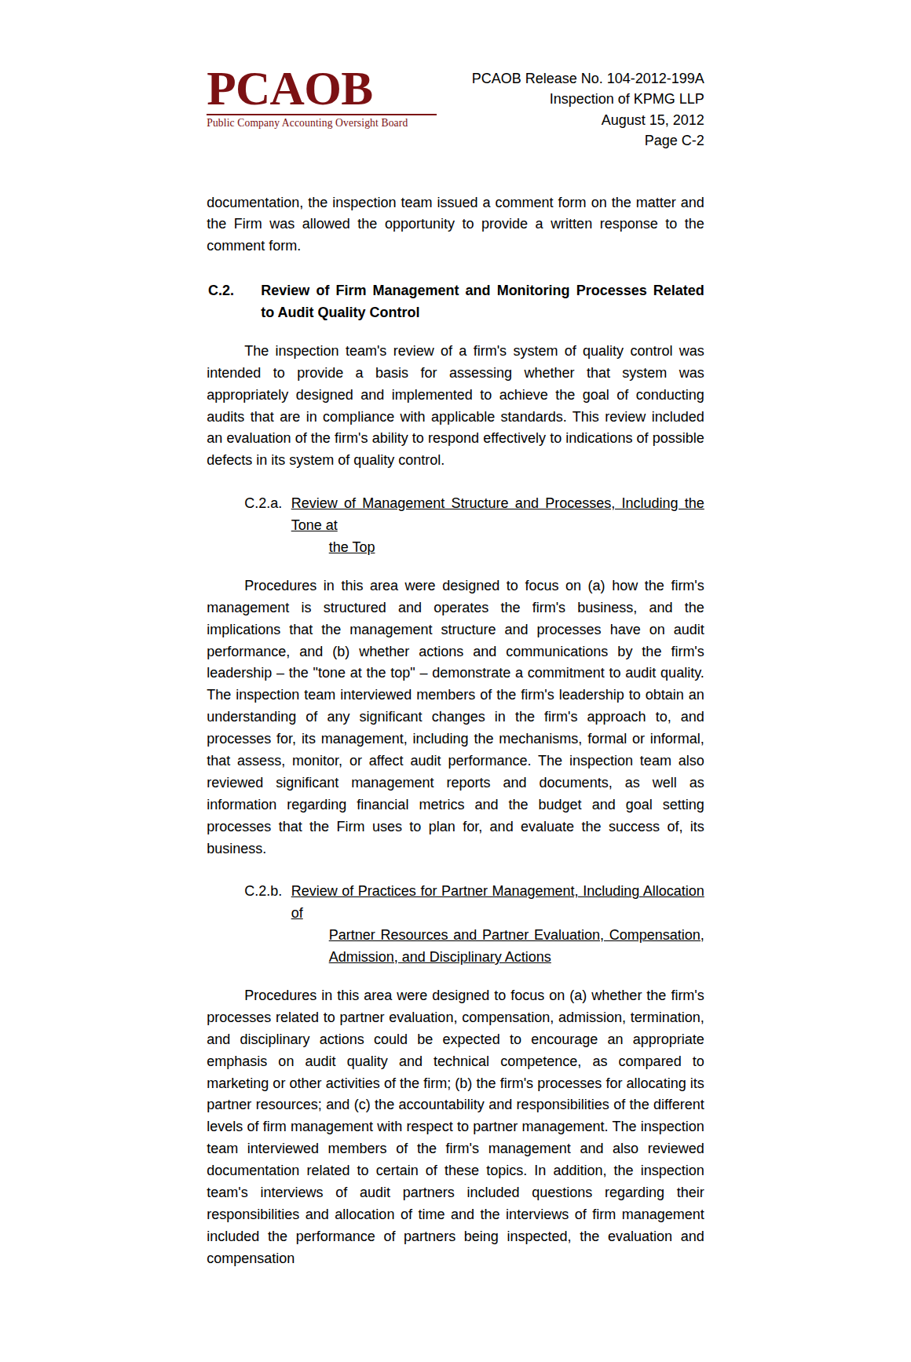PCAOB
Public Company Accounting Oversight Board
PCAOB Release No. 104-2012-199A
Inspection of KPMG LLP
August 15, 2012
Page C-2
documentation, the inspection team issued a comment form on the matter and the Firm was allowed the opportunity to provide a written response to the comment form.
C.2.
Review of Firm Management and Monitoring Processes Related to Audit Quality Control
The inspection team's review of a firm's system of quality control was intended to provide a basis for assessing whether that system was appropriately designed and implemented to achieve the goal of conducting audits that are in compliance with applicable standards. This review included an evaluation of the firm's ability to respond effectively to indications of possible defects in its system of quality control.
C.2.a.
Review of Management Structure and Processes, Including the Tone atthe Top
Procedures in this area were designed to focus on (a) how the firm's management is structured and operates the firm's business, and the implications that the management structure and processes have on audit performance, and (b) whether actions and communications by the firm's leadership – the "tone at the top" – demonstrate a commitment to audit quality. The inspection team interviewed members of the firm's leadership to obtain an understanding of any significant changes in the firm's approach to, and processes for, its management, including the mechanisms, formal or informal, that assess, monitor, or affect audit performance. The inspection team also reviewed significant management reports and documents, as well as information regarding financial metrics and the budget and goal setting processes that the Firm uses to plan for, and evaluate the success of, its business.
C.2.b.
Review of Practices for Partner Management, Including Allocation ofPartner Resources and Partner Evaluation, Compensation, Admission, and Disciplinary Actions
Procedures in this area were designed to focus on (a) whether the firm's processes related to partner evaluation, compensation, admission, termination, and disciplinary actions could be expected to encourage an appropriate emphasis on audit quality and technical competence, as compared to marketing or other activities of the firm; (b) the firm's processes for allocating its partner resources; and (c) the accountability and responsibilities of the different levels of firm management with respect to partner management. The inspection team interviewed members of the firm's management and also reviewed documentation related to certain of these topics. In addition, the inspection team's interviews of audit partners included questions regarding their responsibilities and allocation of time and the interviews of firm management included the performance of partners being inspected, the evaluation and compensation